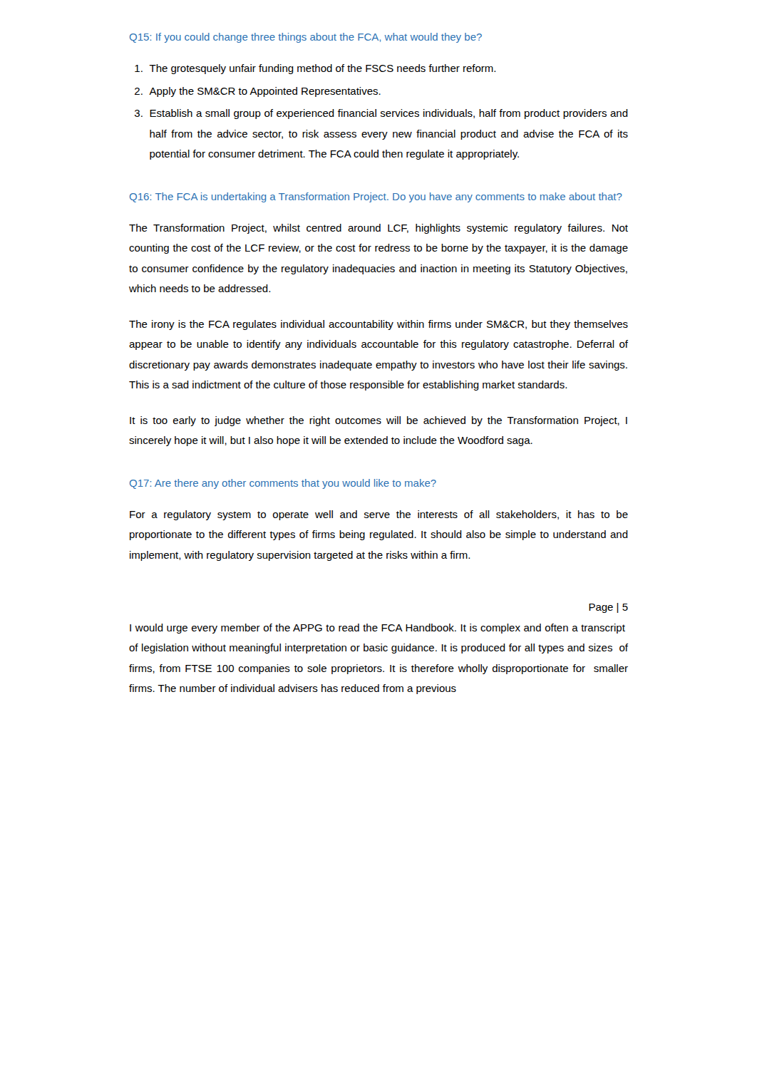Q15: If you could change three things about the FCA, what would they be?
The grotesquely unfair funding method of the FSCS needs further reform.
Apply the SM&CR to Appointed Representatives.
Establish a small group of experienced financial services individuals, half from product providers and half from the advice sector, to risk assess every new financial product and advise the FCA of its potential for consumer detriment. The FCA could then regulate it appropriately.
Q16: The FCA is undertaking a Transformation Project. Do you have any comments to make about that?
The Transformation Project, whilst centred around LCF, highlights systemic regulatory failures. Not counting the cost of the LCF review, or the cost for redress to be borne by the taxpayer, it is the damage to consumer confidence by the regulatory inadequacies and inaction in meeting its Statutory Objectives, which needs to be addressed.
The irony is the FCA regulates individual accountability within firms under SM&CR, but they themselves appear to be unable to identify any individuals accountable for this regulatory catastrophe. Deferral of discretionary pay awards demonstrates inadequate empathy to investors who have lost their life savings. This is a sad indictment of the culture of those responsible for establishing market standards.
It is too early to judge whether the right outcomes will be achieved by the Transformation Project, I sincerely hope it will, but I also hope it will be extended to include the Woodford saga.
Q17: Are there any other comments that you would like to make?
For a regulatory system to operate well and serve the interests of all stakeholders, it has to be proportionate to the different types of firms being regulated. It should also be simple to understand and implement, with regulatory supervision targeted at the risks within a firm.
Page | 5
I would urge every member of the APPG to read the FCA Handbook. It is complex and often a transcript of legislation without meaningful interpretation or basic guidance. It is produced for all types and sizes of firms, from FTSE 100 companies to sole proprietors. It is therefore wholly disproportionate for smaller firms. The number of individual advisers has reduced from a previous